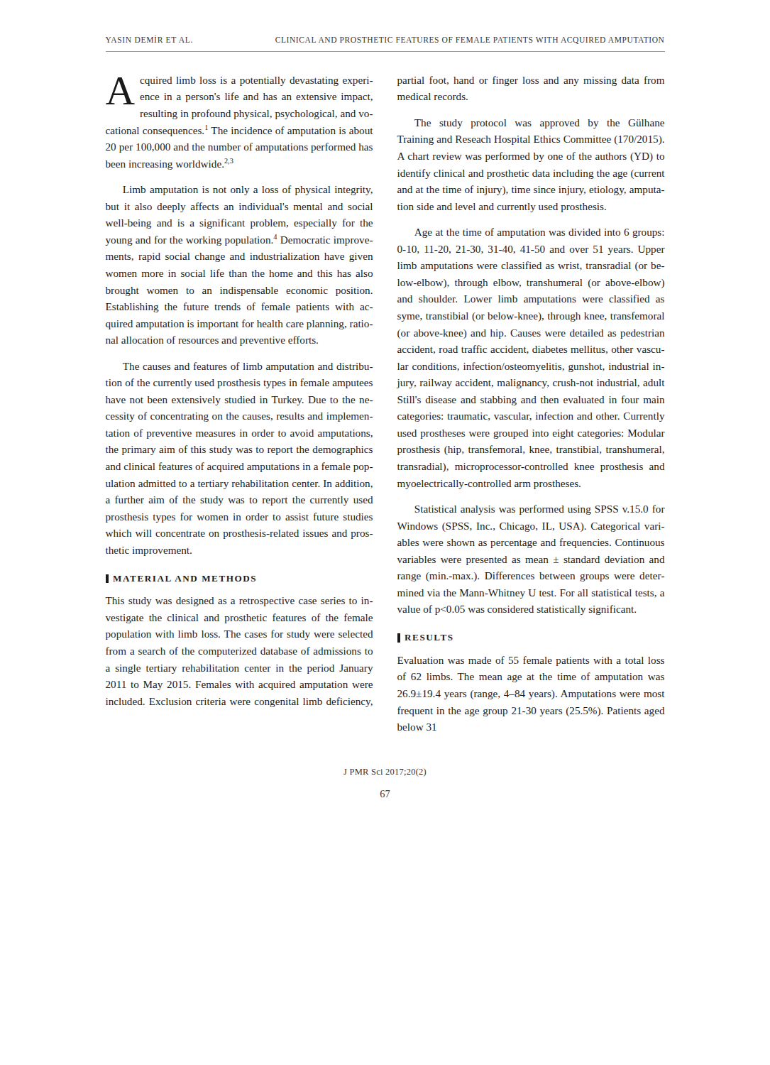Yasin DEMİR et al. Clinical and Prosthetic Features of Female Patients with Acquired Amputation
Acquired limb loss is a potentially devastating experience in a person's life and has an extensive impact, resulting in profound physical, psychological, and vocational consequences.1 The incidence of amputation is about 20 per 100,000 and the number of amputations performed has been increasing worldwide.2,3
Limb amputation is not only a loss of physical integrity, but it also deeply affects an individual's mental and social well-being and is a significant problem, especially for the young and for the working population.4 Democratic improvements, rapid social change and industrialization have given women more in social life than the home and this has also brought women to an indispensable economic position. Establishing the future trends of female patients with acquired amputation is important for health care planning, rational allocation of resources and preventive efforts.
The causes and features of limb amputation and distribution of the currently used prosthesis types in female amputees have not been extensively studied in Turkey. Due to the necessity of concentrating on the causes, results and implementation of preventive measures in order to avoid amputations, the primary aim of this study was to report the demographics and clinical features of acquired amputations in a female population admitted to a tertiary rehabilitation center. In addition, a further aim of the study was to report the currently used prosthesis types for women in order to assist future studies which will concentrate on prosthesis-related issues and prosthetic improvement.
Material and Methods
This study was designed as a retrospective case series to investigate the clinical and prosthetic features of the female population with limb loss. The cases for study were selected from a search of the computerized database of admissions to a single tertiary rehabilitation center in the period January 2011 to May 2015. Females with acquired amputation were included. Exclusion criteria were congenital limb deficiency, partial foot, hand or finger loss and any missing data from medical records.
The study protocol was approved by the Gülhane Training and Reseach Hospital Ethics Committee (170/2015). A chart review was performed by one of the authors (YD) to identify clinical and prosthetic data including the age (current and at the time of injury), time since injury, etiology, amputation side and level and currently used prosthesis.
Age at the time of amputation was divided into 6 groups: 0-10, 11-20, 21-30, 31-40, 41-50 and over 51 years. Upper limb amputations were classified as wrist, transradial (or below-elbow), through elbow, transhumeral (or above-elbow) and shoulder. Lower limb amputations were classified as syme, transtibial (or below-knee), through knee, transfemoral (or above-knee) and hip. Causes were detailed as pedestrian accident, road traffic accident, diabetes mellitus, other vascular conditions, infection/osteomyelitis, gunshot, industrial injury, railway accident, malignancy, crush-not industrial, adult Still's disease and stabbing and then evaluated in four main categories: traumatic, vascular, infection and other. Currently used prostheses were grouped into eight categories: Modular prosthesis (hip, transfemoral, knee, transtibial, transhumeral, transradial), microprocessor-controlled knee prosthesis and myoelectrically-controlled arm prostheses.
Statistical analysis was performed using SPSS v.15.0 for Windows (SPSS, Inc., Chicago, IL, USA). Categorical variables were shown as percentage and frequencies. Continuous variables were presented as mean ± standard deviation and range (min.-max.). Differences between groups were determined via the Mann-Whitney U test. For all statistical tests, a value of p<0.05 was considered statistically significant.
Results
Evaluation was made of 55 female patients with a total loss of 62 limbs. The mean age at the time of amputation was 26.9±19.4 years (range, 4–84 years). Amputations were most frequent in the age group 21-30 years (25.5%). Patients aged below 31
J PMR Sci 2017;20(2)
67